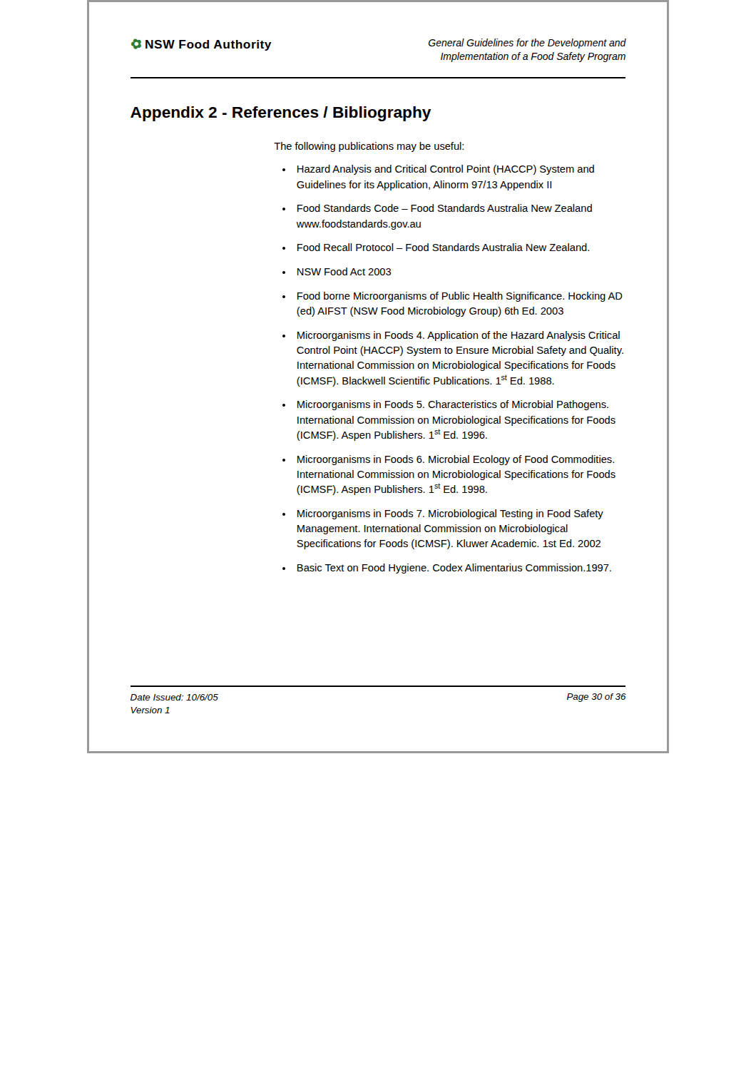✿NSW Food Authority
General Guidelines for the Development and
Implementation of a Food Safety Program
Appendix 2 - References / Bibliography
The following publications may be useful:
Hazard Analysis and Critical Control Point (HACCP) System and Guidelines for its Application, Alinorm 97/13 Appendix II
Food Standards Code – Food Standards Australia New Zealand www.foodstandards.gov.au
Food Recall Protocol – Food Standards Australia New Zealand.
NSW Food Act 2003
Food borne Microorganisms of Public Health Significance. Hocking AD (ed) AIFST (NSW Food Microbiology Group) 6th Ed. 2003
Microorganisms in Foods 4. Application of the Hazard Analysis Critical Control Point (HACCP) System to Ensure Microbial Safety and Quality. International Commission on Microbiological Specifications for Foods (ICMSF). Blackwell Scientific Publications. 1st Ed. 1988.
Microorganisms in Foods 5. Characteristics of Microbial Pathogens. International Commission on Microbiological Specifications for Foods (ICMSF). Aspen Publishers. 1st Ed. 1996.
Microorganisms in Foods 6. Microbial Ecology of Food Commodities. International Commission on Microbiological Specifications for Foods (ICMSF). Aspen Publishers. 1st Ed. 1998.
Microorganisms in Foods 7. Microbiological Testing in Food Safety Management. International Commission on Microbiological Specifications for Foods (ICMSF). Kluwer Academic. 1st Ed. 2002
Basic Text on Food Hygiene. Codex Alimentarius Commission.1997.
Date Issued: 10/6/05
Version 1
Page 30 of 36